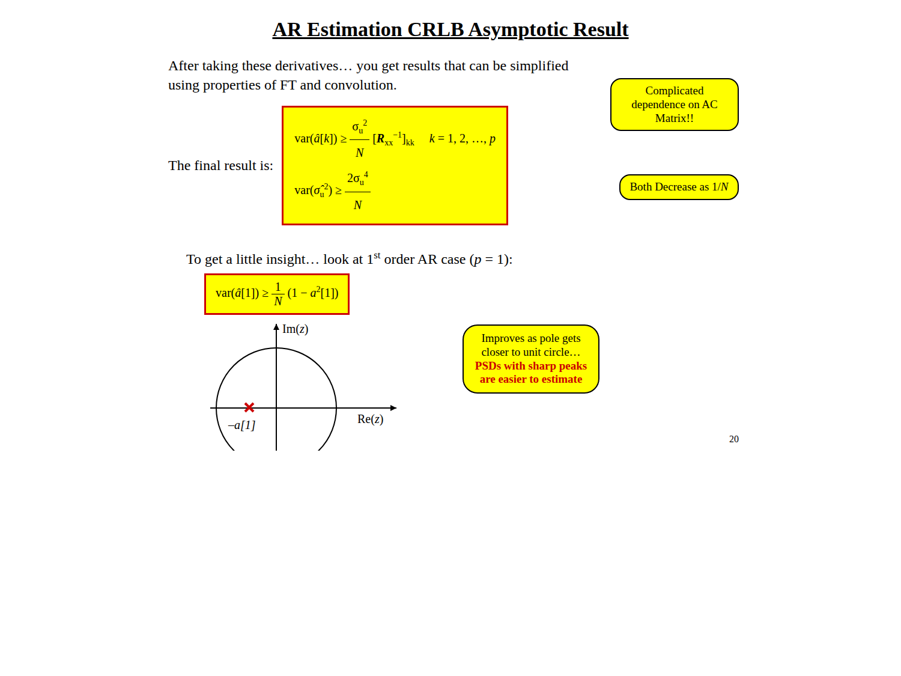AR Estimation CRLB Asymptotic Result
After taking these derivatives… you get results that can be simplified using properties of FT and convolution.
The final result is: var(â[k]) ≥ σu2 N [Rxx−1]kk k = 1, 2, …, p
var(σ̂u2) ≥ 2σu4 N
Complicated dependence on AC Matrix!!
Both Decrease as 1/N
To get a little insight… look at 1st order AR case (p = 1):
var(â[1]) ≥ 1 N (1 − a2[1])
Im(z) Re(z) –a[1]
Improves as pole gets closer to unit circle…
PSDs with sharp peaks are easier to estimate
20